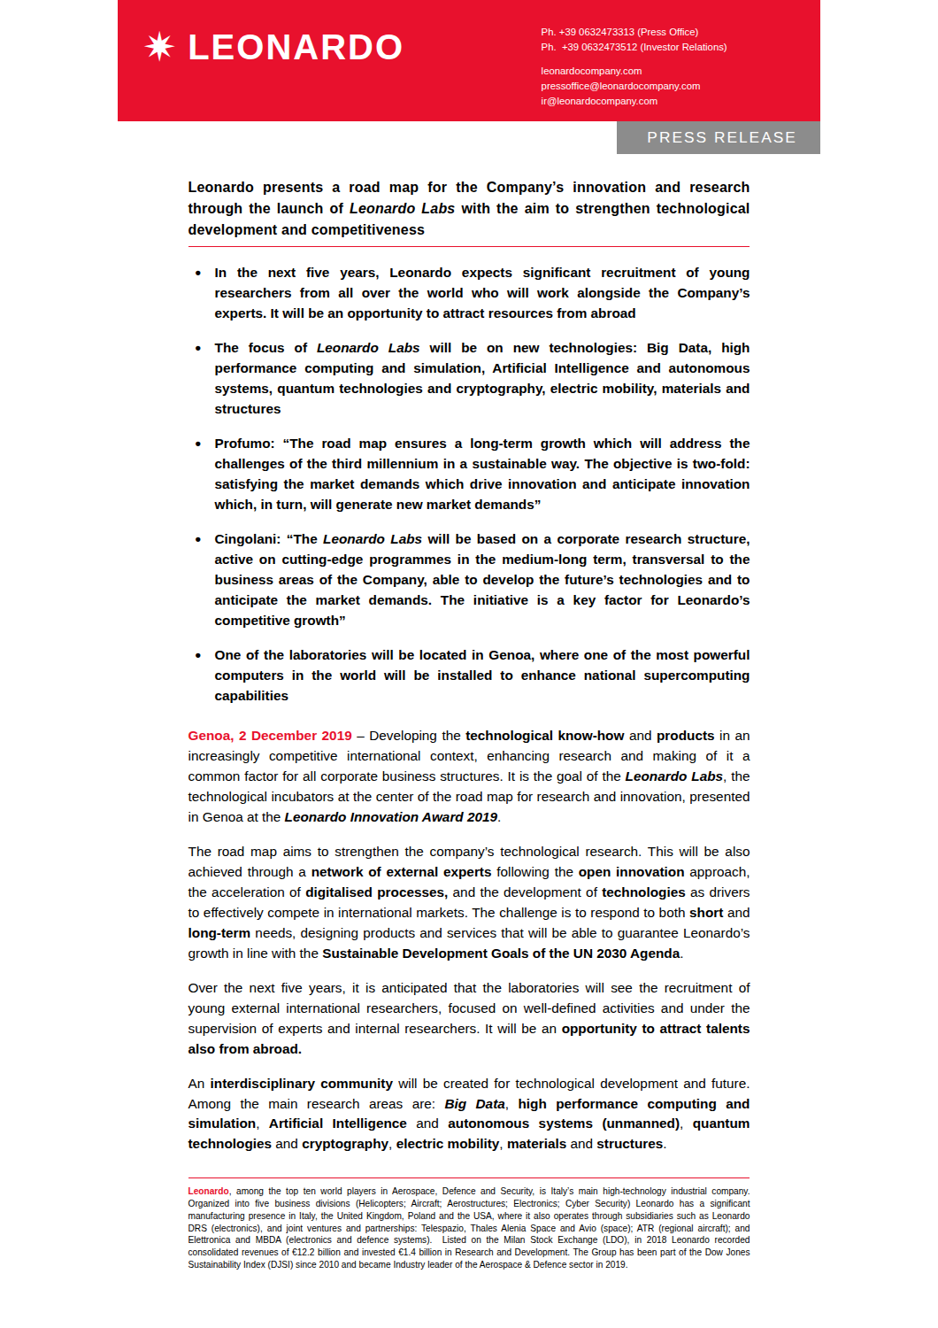✷ LEONARDO
Ph. +39 0632473313 (Press Office)
Ph. +39 0632473512 (Investor Relations)
leonardocompany.com
pressoffice@leonardocompany.com
ir@leonardocompany.com
PRESS RELEASE
Leonardo presents a road map for the Company’s innovation and research through the launch of Leonardo Labs with the aim to strengthen technological development and competitiveness
In the next five years, Leonardo expects significant recruitment of young researchers from all over the world who will work alongside the Company’s experts. It will be an opportunity to attract resources from abroad
The focus of Leonardo Labs will be on new technologies: Big Data, high performance computing and simulation, Artificial Intelligence and autonomous systems, quantum technologies and cryptography, electric mobility, materials and structures
Profumo: “The road map ensures a long-term growth which will address the challenges of the third millennium in a sustainable way. The objective is two-fold: satisfying the market demands which drive innovation and anticipate innovation which, in turn, will generate new market demands”
Cingolani: “The Leonardo Labs will be based on a corporate research structure, active on cutting-edge programmes in the medium-long term, transversal to the business areas of the Company, able to develop the future’s technologies and to anticipate the market demands. The initiative is a key factor for Leonardo’s competitive growth”
One of the laboratories will be located in Genoa, where one of the most powerful computers in the world will be installed to enhance national supercomputing capabilities
Genoa, 2 December 2019 – Developing the technological know-how and products in an increasingly competitive international context, enhancing research and making of it a common factor for all corporate business structures. It is the goal of the Leonardo Labs, the technological incubators at the center of the road map for research and innovation, presented in Genoa at the Leonardo Innovation Award 2019.
The road map aims to strengthen the company’s technological research. This will be also achieved through a network of external experts following the open innovation approach, the acceleration of digitalised processes, and the development of technologies as drivers to effectively compete in international markets. The challenge is to respond to both short and long-term needs, designing products and services that will be able to guarantee Leonardo’s growth in line with the Sustainable Development Goals of the UN 2030 Agenda.
Over the next five years, it is anticipated that the laboratories will see the recruitment of young external international researchers, focused on well-defined activities and under the supervision of experts and internal researchers. It will be an opportunity to attract talents also from abroad.
An interdisciplinary community will be created for technological development and future. Among the main research areas are: Big Data, high performance computing and simulation, Artificial Intelligence and autonomous systems (unmanned), quantum technologies and cryptography, electric mobility, materials and structures.
Leonardo, among the top ten world players in Aerospace, Defence and Security, is Italy’s main high-technology industrial company. Organized into five business divisions (Helicopters; Aircraft; Aerostructures; Electronics; Cyber Security) Leonardo has a significant manufacturing presence in Italy, the United Kingdom, Poland and the USA, where it also operates through subsidiaries such as Leonardo DRS (electronics), and joint ventures and partnerships: Telespazio, Thales Alenia Space and Avio (space); ATR (regional aircraft); and Elettronica and MBDA (electronics and defence systems). Listed on the Milan Stock Exchange (LDO), in 2018 Leonardo recorded consolidated revenues of €12.2 billion and invested €1.4 billion in Research and Development. The Group has been part of the Dow Jones Sustainability Index (DJSI) since 2010 and became Industry leader of the Aerospace & Defence sector in 2019.